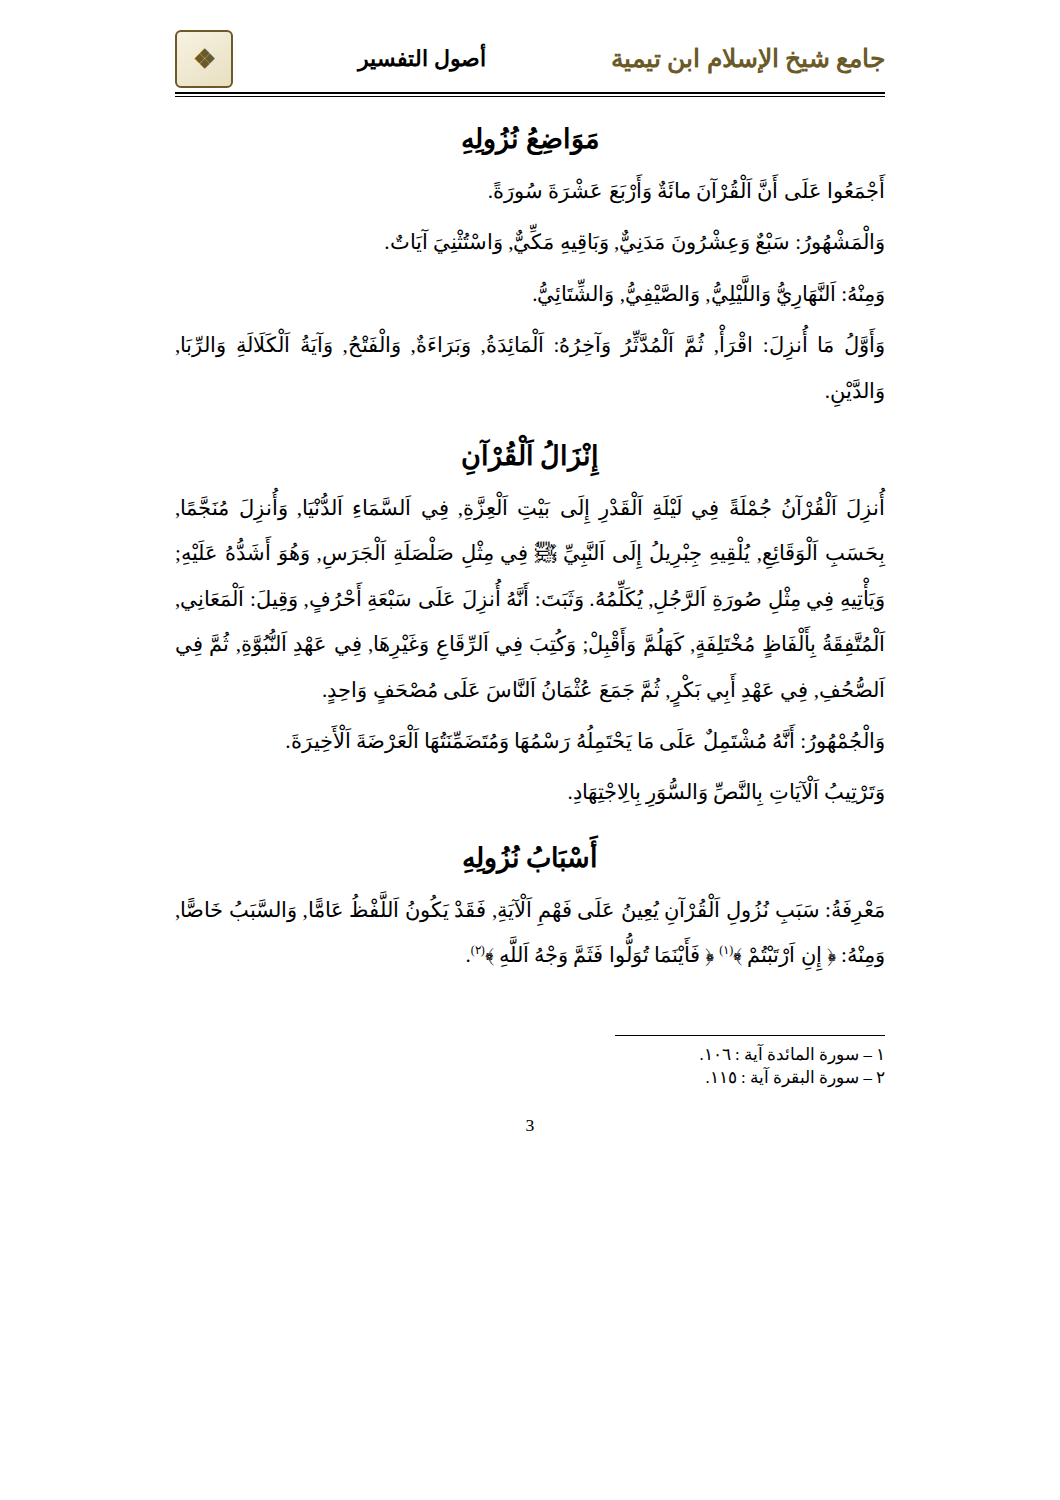جامع شيخ الإسلام ابن تيمية
أصول التفسير
❖
مَوَاضِعُ نُزُولِهِ
أَجْمَعُوا عَلَى أَنَّ اَلْقُرْآنَ مائَةٌ وَأَرْبَعَ عَشْرَةَ سُورَةً.
وَالْمَشْهُورُ: سَبْعٌ وَعِشْرُونَ مَدَنِيٌّ, وَبَاقِيهِ مَكِّيٌّ, وَاسْتُثْنِيَ آيَاتٌ.
وَمِنْهُ: اَلنَّهَارِيُّ وَاللَّيْلِيُّ, وَالصَّيْفِيُّ, وَالشِّتَائِيُّ.
وَأَوَّلُ مَا أُنزِلَ: اقْرَأْ, ثُمَّ اَلْمُدَّثِّرُ وَآخِرُهُ: اَلْمَائِدَةُ, وَبَرَاءَةٌ, وَالْفَتْحُ, وَآيَةُ اَلْكَلَالَةِ وَالرِّبَا, وَالدَّيْنِ.
إِنْزَالُ اَلْقُرْآنِ
أُنزِلَ اَلْقُرْآنُ جُمْلَةً فِي لَيْلَةِ اَلْقَدْرِ إِلَى بَيْتِ اَلْعِزَّةِ, فِي اَلسَّمَاءِ اَلدُّنْيَا, وَأُنزِلَ مُنَجَّمًا, بِحَسَبِ اَلْوَقَائِعِ, يُلْقِيهِ جِبْرِيلُ إِلَى اَلنَّبِيِّ ﷺ فِي مِثْلِ صَلْصَلَةِ اَلْجَرَسِ, وَهُوَ أَشَدُّهُ عَلَيْهِ; وَيَأْتِيهِ فِي مِثْلِ صُورَةِ اَلرَّجُلِ, يُكَلِّمُهُ. وَثَبَتَ: أَنَّهُ أُنزِلَ عَلَى سَبْعَةِ أَحْرُفٍ, وَقِيلَ: اَلْمَعَانِي, اَلْمُتَّفِقَةُ بِأَلْفَاظٍ مُخْتَلِفَةٍ, كَهَلُمَّ وَأَقْبِلْ; وَكُتِبَ فِي اَلرِّقَاعِ وَغَيْرِهَا, فِي عَهْدِ اَلنُّبُوَّةِ, ثُمَّ فِي اَلصُّحُفِ, فِي عَهْدِ أَبِي بَكْرٍ, ثُمَّ جَمَعَ عُثْمَانُ اَلنَّاسَ عَلَى مُصْحَفٍ وَاحِدٍ.
وَالْجُمْهُورُ: أَنَّهُ مُشْتَمِلٌ عَلَى مَا يَحْتَمِلُهُ رَسْمُهَا وَمُتَضَمِّنَتُهَا اَلْعَرْضَةَ اَلْأَخِيرَةَ.
وَتَرْتِيبُ اَلْآيَاتِ بِالنَّصِّ وَالسُّوَرِ بِالِاجْتِهَادِ.
أَسْبَابُ نُزُولِهِ
مَعْرِفَةُ: سَبَبِ نُزُولِ اَلْقُرْآنِ يُعِينُ عَلَى فَهْمِ اَلْآيَةِ, فَقَدْ يَكُونُ اَللَّفْظُ عَامًّا, وَالسَّبَبُ خَاصًّا, وَمِنْهُ: ﴿ إِنِ اَرْتَبْتُمْ ﴾(١) ﴿ فَأَيْنَمَا تُوَلُّوا فَثَمَّ وَجْهُ اَللَّهِ ﴾(٢).
١ – سورة المائدة آية : ١٠٦.
٢ – سورة البقرة آية : ١١٥.
3